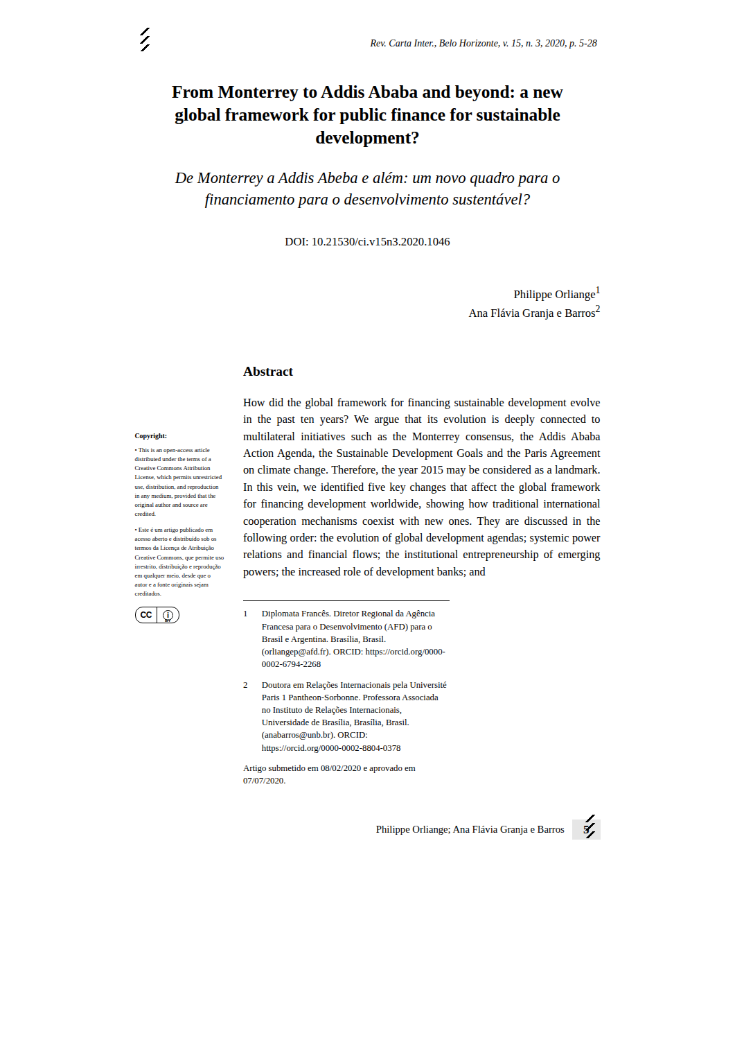Rev. Carta Inter., Belo Horizonte, v. 15, n. 3, 2020, p. 5-28
From Monterrey to Addis Ababa and beyond: a new global framework for public finance for sustainable development?
De Monterrey a Addis Abeba e além: um novo quadro para o financiamento para o desenvolvimento sustentável?
DOI: 10.21530/ci.v15n3.2020.1046
Philippe Orliange1
Ana Flávia Granja e Barros2
Copyright:
• This is an open-access article distributed under the terms of a Creative Commons Attribution License, which permits unrestricted use, distribution, and reproduction in any medium, provided that the original author and source are credited.
• Este é um artigo publicado em acesso aberto e distribuído sob os termos da Licença de Atribuição Creative Commons, que permite uso irrestrito, distribuição e reprodução em qualquer meio, desde que o autor e a fonte originais sejam creditados.
CC
i BY
Abstract
How did the global framework for financing sustainable development evolve in the past ten years? We argue that its evolution is deeply connected to multilateral initiatives such as the Monterrey consensus, the Addis Ababa Action Agenda, the Sustainable Development Goals and the Paris Agreement on climate change. Therefore, the year 2015 may be considered as a landmark. In this vein, we identified five key changes that affect the global framework for financing development worldwide, showing how traditional international cooperation mechanisms coexist with new ones. They are discussed in the following order: the evolution of global development agendas; systemic power relations and financial flows; the institutional entrepreneurship of emerging powers; the increased role of development banks; and
1
Diplomata Francês. Diretor Regional da Agência Francesa para o Desenvolvimento (AFD) para o Brasil e Argentina. Brasília, Brasil.
(orliangep@afd.fr). ORCID: https://orcid.org/0000-0002-6794-2268
2
Doutora em Relações Internacionais pela Université Paris 1 Pantheon-Sorbonne. Professora Associada no Instituto de Relações Internacionais, Universidade de Brasília, Brasília, Brasil.
(anabarros@unb.br). ORCID: https://orcid.org/0000-0002-8804-0378
Artigo submetido em 08/02/2020 e aprovado em 07/07/2020.
Philippe Orliange; Ana Flávia Granja e Barros 5